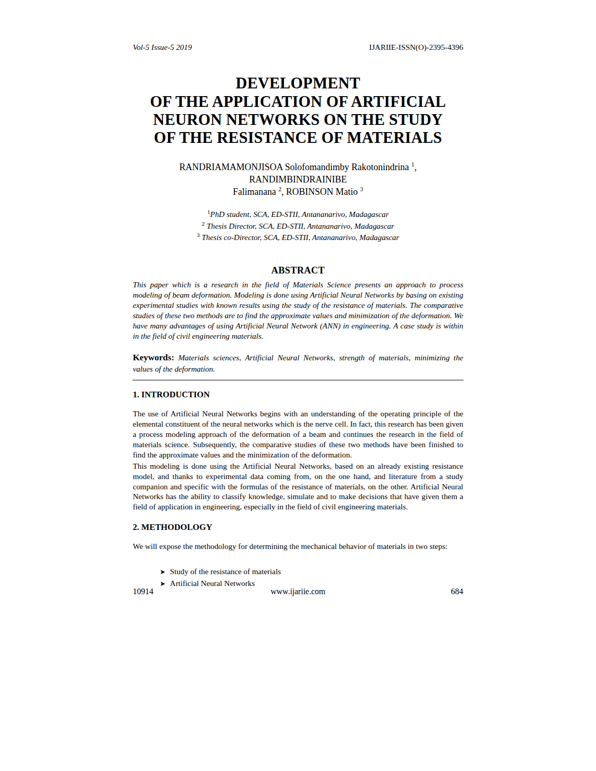Vol-5 Issue-5 2019 IJARIIE-ISSN(O)-2395-4396
DEVELOPMENT
OF THE APPLICATION OF ARTIFICIAL
NEURON NETWORKS ON THE STUDY
OF THE RESISTANCE OF MATERIALS
RANDRIAMAMONJISOA Solofomandimby Rakotonindrina 1, RANDIMBINDRAINIBE
Falimanana 2, ROBINSON Matio 3
1PhD student, SCA, ED-STII, Antananarivo, Madagascar
2 Thesis Director, SCA, ED-STII, Antananarivo, Madagascar
3 Thesis co-Director, SCA, ED-STII, Antananarivo, Madagascar
ABSTRACT
This paper which is a research in the field of Materials Science presents an approach to process modeling of beam deformation. Modeling is done using Artificial Neural Networks by basing on existing experimental studies with known results using the study of the resistance of materials. The comparative studies of these two methods are to find the approximate values and minimization of the deformation. We have many advantages of using Artificial Neural Network (ANN) in engineering. A case study is within in the field of civil engineering materials.
Keywords: Materials sciences, Artificial Neural Networks, strength of materials, minimizing the values of the deformation.
1. INTRODUCTION
The use of Artificial Neural Networks begins with an understanding of the operating principle of the elemental constituent of the neural networks which is the nerve cell. In fact, this research has been given a process modeling approach of the deformation of a beam and continues the research in the field of materials science. Subsequently, the comparative studies of these two methods have been finished to find the approximate values and the minimization of the deformation.
This modeling is done using the Artificial Neural Networks, based on an already existing resistance model, and thanks to experimental data coming from, on the one hand, and literature from a study companion and specific with the formulas of the resistance of materials, on the other. Artificial Neural Networks has the ability to classify knowledge, simulate and to make decisions that have given them a field of application in engineering, especially in the field of civil engineering materials.
2. METHODOLOGY
We will expose the methodology for determining the mechanical behavior of materials in two steps:
Study of the resistance of materials
Artificial Neural Networks
10914 www.ijariie.com 684